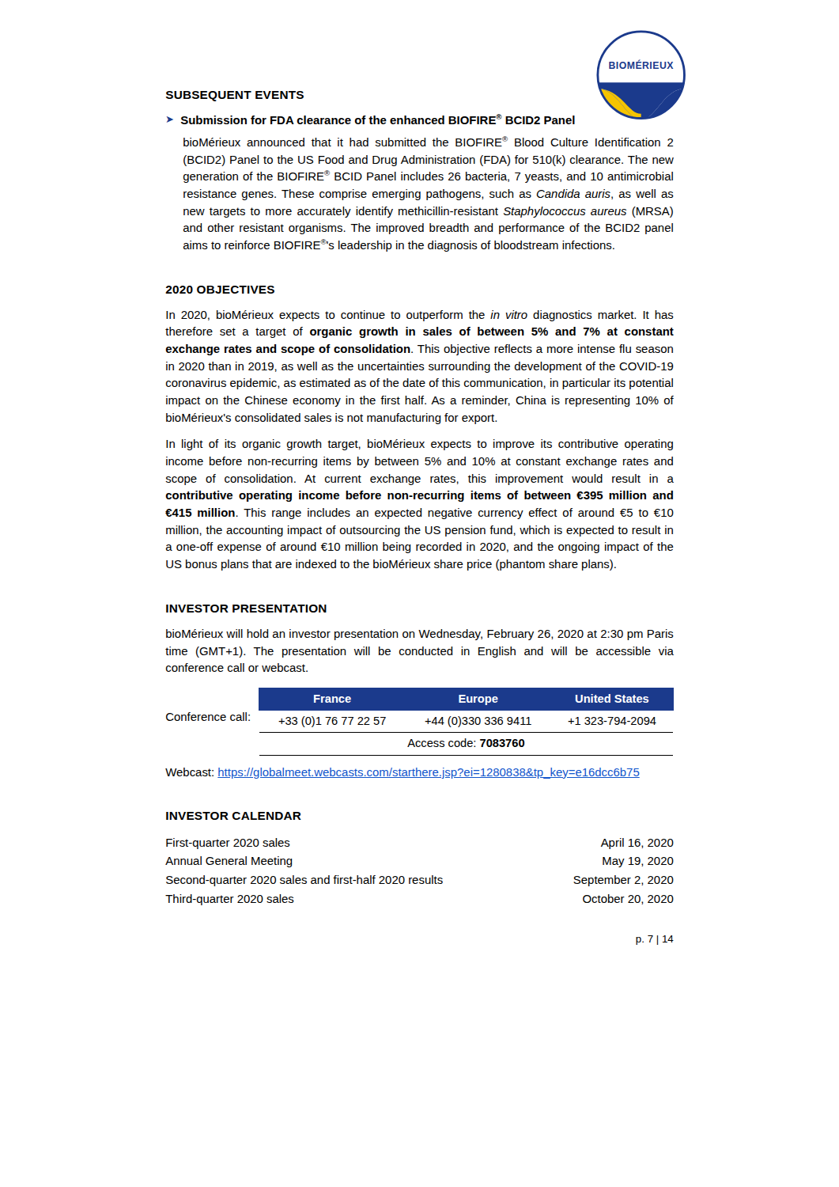BIOMÉRIEUX
SUBSEQUENT EVENTS
➤ Submission for FDA clearance of the enhanced BIOFIRE® BCID2 Panel
bioMérieux announced that it had submitted the BIOFIRE® Blood Culture Identification 2 (BCID2) Panel to the US Food and Drug Administration (FDA) for 510(k) clearance. The new generation of the BIOFIRE® BCID Panel includes 26 bacteria, 7 yeasts, and 10 antimicrobial resistance genes. These comprise emerging pathogens, such as Candida auris, as well as new targets to more accurately identify methicillin-resistant Staphylococcus aureus (MRSA) and other resistant organisms. The improved breadth and performance of the BCID2 panel aims to reinforce BIOFIRE®'s leadership in the diagnosis of bloodstream infections.
2020 OBJECTIVES
In 2020, bioMérieux expects to continue to outperform the in vitro diagnostics market. It has therefore set a target of organic growth in sales of between 5% and 7% at constant exchange rates and scope of consolidation. This objective reflects a more intense flu season in 2020 than in 2019, as well as the uncertainties surrounding the development of the COVID-19 coronavirus epidemic, as estimated as of the date of this communication, in particular its potential impact on the Chinese economy in the first half. As a reminder, China is representing 10% of bioMérieux's consolidated sales is not manufacturing for export.
In light of its organic growth target, bioMérieux expects to improve its contributive operating income before non-recurring items by between 5% and 10% at constant exchange rates and scope of consolidation. At current exchange rates, this improvement would result in a contributive operating income before non-recurring items of between €395 million and €415 million. This range includes an expected negative currency effect of around €5 to €10 million, the accounting impact of outsourcing the US pension fund, which is expected to result in a one-off expense of around €10 million being recorded in 2020, and the ongoing impact of the US bonus plans that are indexed to the bioMérieux share price (phantom share plans).
INVESTOR PRESENTATION
bioMérieux will hold an investor presentation on Wednesday, February 26, 2020 at 2:30 pm Paris time (GMT+1). The presentation will be conducted in English and will be accessible via conference call or webcast.
Conference call:
| France | Europe | United States |
| --- | --- | --- |
| +33 (0)1 76 77 22 57 | +44 (0)330 336 9411 | +1 323-794-2094 |
| Access code: 7083760 |
Webcast: https://globalmeet.webcasts.com/starthere.jsp?ei=1280838&tp_key=e16dcc6b75
INVESTOR CALENDAR
| First-quarter 2020 sales | April 16, 2020 |
| Annual General Meeting | May 19, 2020 |
| Second-quarter 2020 sales and first-half 2020 results | September 2, 2020 |
| Third-quarter 2020 sales | October 20, 2020 |
p. 7 | 14